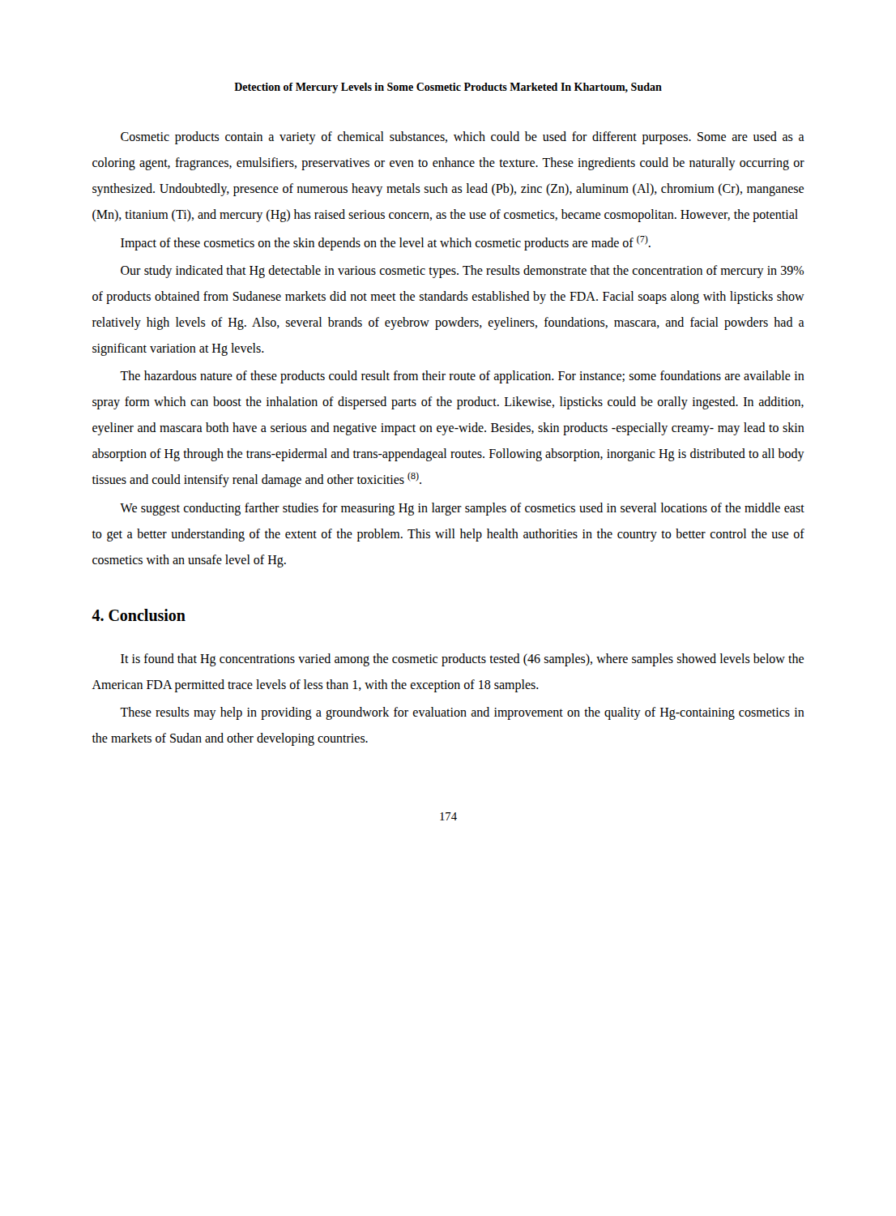Detection of Mercury Levels in Some Cosmetic Products Marketed In Khartoum, Sudan
Cosmetic products contain a variety of chemical substances, which could be used for different purposes. Some are used as a coloring agent, fragrances, emulsifiers, preservatives or even to enhance the texture. These ingredients could be naturally occurring or synthesized. Undoubtedly, presence of numerous heavy metals such as lead (Pb), zinc (Zn), aluminum (Al), chromium (Cr), manganese (Mn), titanium (Ti), and mercury (Hg) has raised serious concern, as the use of cosmetics, became cosmopolitan. However, the potential
Impact of these cosmetics on the skin depends on the level at which cosmetic products are made of (7).
Our study indicated that Hg detectable in various cosmetic types. The results demonstrate that the concentration of mercury in 39% of products obtained from Sudanese markets did not meet the standards established by the FDA. Facial soaps along with lipsticks show relatively high levels of Hg. Also, several brands of eyebrow powders, eyeliners, foundations, mascara, and facial powders had a significant variation at Hg levels.
The hazardous nature of these products could result from their route of application. For instance; some foundations are available in spray form which can boost the inhalation of dispersed parts of the product. Likewise, lipsticks could be orally ingested. In addition, eyeliner and mascara both have a serious and negative impact on eye-wide. Besides, skin products -especially creamy- may lead to skin absorption of Hg through the trans-epidermal and trans-appendageal routes. Following absorption, inorganic Hg is distributed to all body tissues and could intensify renal damage and other toxicities (8).
We suggest conducting farther studies for measuring Hg in larger samples of cosmetics used in several locations of the middle east to get a better understanding of the extent of the problem. This will help health authorities in the country to better control the use of cosmetics with an unsafe level of Hg.
4. Conclusion
It is found that Hg concentrations varied among the cosmetic products tested (46 samples), where samples showed levels below the American FDA permitted trace levels of less than 1, with the exception of 18 samples.
These results may help in providing a groundwork for evaluation and improvement on the quality of Hg-containing cosmetics in the markets of Sudan and other developing countries.
174